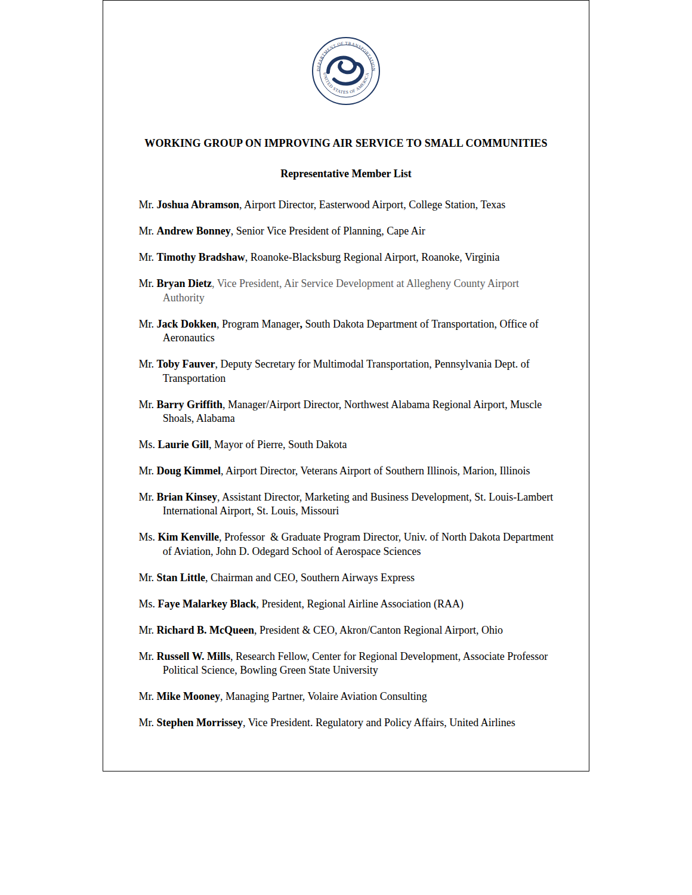DEPARTMENT OF TRANSPORTATION UNITED STATES OF AMERICA
Working Group on Improving Air Service to Small Communities
Representative Member List
Mr. Joshua Abramson, Airport Director, Easterwood Airport, College Station, Texas
Mr. Andrew Bonney, Senior Vice President of Planning, Cape Air
Mr. Timothy Bradshaw, Roanoke-Blacksburg Regional Airport, Roanoke, Virginia
Mr. Bryan Dietz, Vice President, Air Service Development at Allegheny County Airport Authority
Mr. Jack Dokken, Program Manager, South Dakota Department of Transportation, Office of Aeronautics
Mr. Toby Fauver, Deputy Secretary for Multimodal Transportation, Pennsylvania Dept. of Transportation
Mr. Barry Griffith, Manager/Airport Director, Northwest Alabama Regional Airport, Muscle Shoals, Alabama
Ms. Laurie Gill, Mayor of Pierre, South Dakota
Mr. Doug Kimmel, Airport Director, Veterans Airport of Southern Illinois, Marion, Illinois
Mr. Brian Kinsey, Assistant Director, Marketing and Business Development, St. Louis-Lambert International Airport, St. Louis, Missouri
Ms. Kim Kenville, Professor & Graduate Program Director, Univ. of North Dakota Department of Aviation, John D. Odegard School of Aerospace Sciences
Mr. Stan Little, Chairman and CEO, Southern Airways Express
Ms. Faye Malarkey Black, President, Regional Airline Association (RAA)
Mr. Richard B. McQueen, President & CEO, Akron/Canton Regional Airport, Ohio
Mr. Russell W. Mills, Research Fellow, Center for Regional Development, Associate Professor Political Science, Bowling Green State University
Mr. Mike Mooney, Managing Partner, Volaire Aviation Consulting
Mr. Stephen Morrissey, Vice President. Regulatory and Policy Affairs, United Airlines